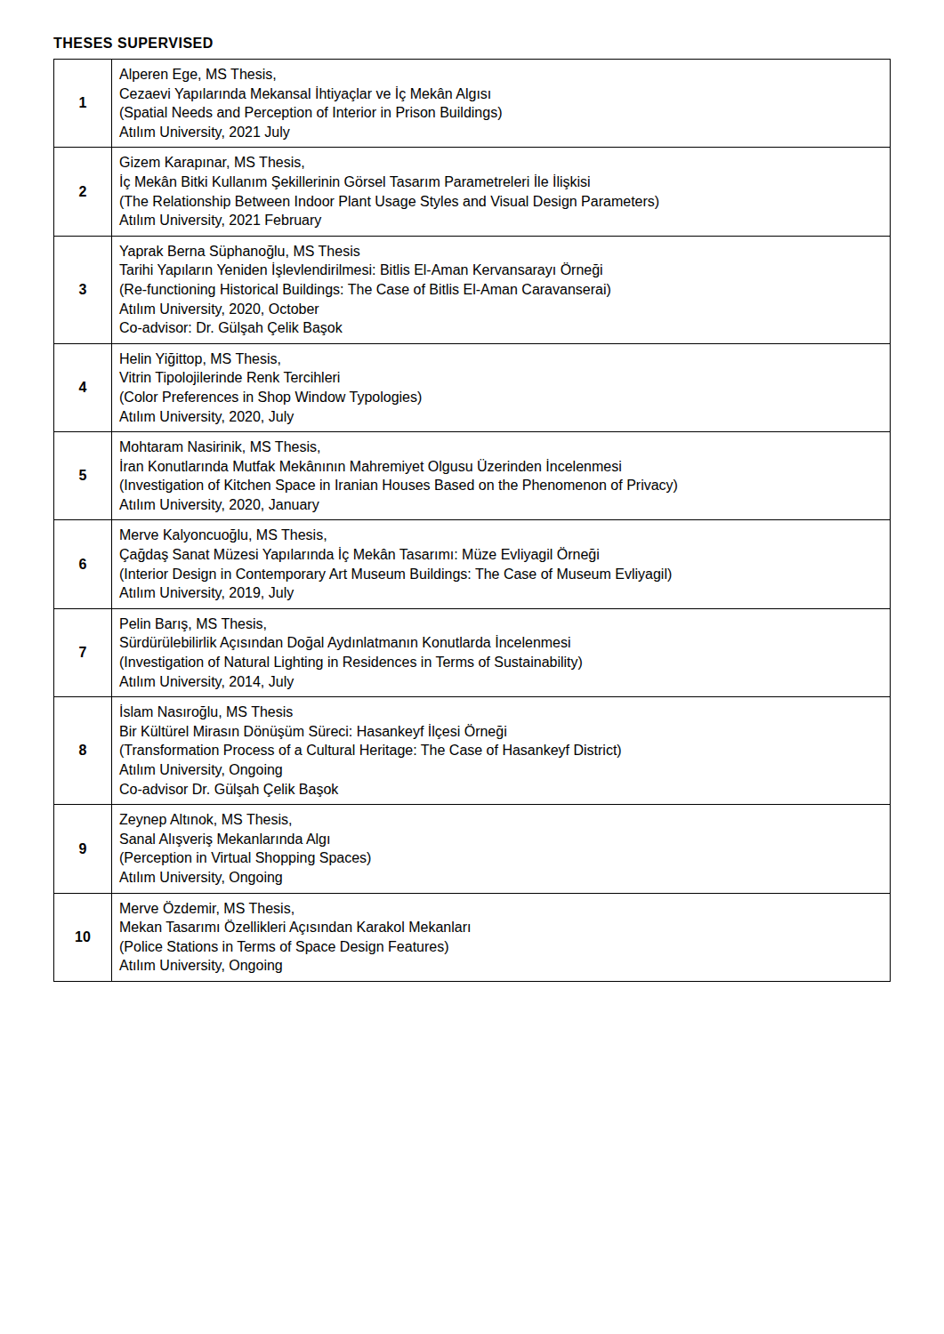THESES SUPERVISED
| 1 | Alperen Ege, MS Thesis, Cezaevi Yapılarında Mekansal İhtiyaçlar ve İç Mekân Algısı (Spatial Needs and Perception of Interior in Prison Buildings) Atılım University, 2021 July |
| 2 | Gizem Karapınar, MS Thesis, İç Mekân Bitki Kullanım Şekillerinin Görsel Tasarım Parametreleri İle İlişkisi (The Relationship Between Indoor Plant Usage Styles and Visual Design Parameters) Atılım University, 2021 February |
| 3 | Yaprak Berna Süphanoğlu, MS Thesis Tarihi Yapıların Yeniden İşlevlendirilmesi: Bitlis El-Aman Kervansarayı Örneği (Re-functioning Historical Buildings: The Case of Bitlis El-Aman Caravanserai) Atılım University, 2020, October Co-advisor: Dr. Gülşah Çelik Başok |
| 4 | Helin Yiğittop, MS Thesis, Vitrin Tipolojilerinde Renk Tercihleri (Color Preferences in Shop Window Typologies) Atılım University, 2020, July |
| 5 | Mohtaram Nasirinik, MS Thesis, İran Konutlarında Mutfak Mekânının Mahremiyet Olgusu Üzerinden İncelenmesi (Investigation of Kitchen Space in Iranian Houses Based on the Phenomenon of Privacy) Atılım University, 2020, January |
| 6 | Merve Kalyoncuoğlu, MS Thesis, Çağdaş Sanat Müzesi Yapılarında İç Mekân Tasarımı: Müze Evliyagil Örneği (Interior Design in Contemporary Art Museum Buildings: The Case of Museum Evliyagil) Atılım University, 2019, July |
| 7 | Pelin Barış, MS Thesis, Sürdürülebilirlik Açısından Doğal Aydınlatmanın Konutlarda İncelenmesi (Investigation of Natural Lighting in Residences in Terms of Sustainability) Atılım University, 2014, July |
| 8 | İslam Nasıroğlu, MS Thesis Bir Kültürel Mirasın Dönüşüm Süreci: Hasankeyf İlçesi Örneği (Transformation Process of a Cultural Heritage: The Case of Hasankeyf District) Atılım University, Ongoing Co-advisor Dr. Gülşah Çelik Başok |
| 9 | Zeynep Altınok, MS Thesis, Sanal Alışveriş Mekanlarında Algı (Perception in Virtual Shopping Spaces) Atılım University, Ongoing |
| 10 | Merve Özdemir, MS Thesis, Mekan Tasarımı Özellikleri Açısından Karakol Mekanları (Police Stations in Terms of Space Design Features) Atılım University, Ongoing |